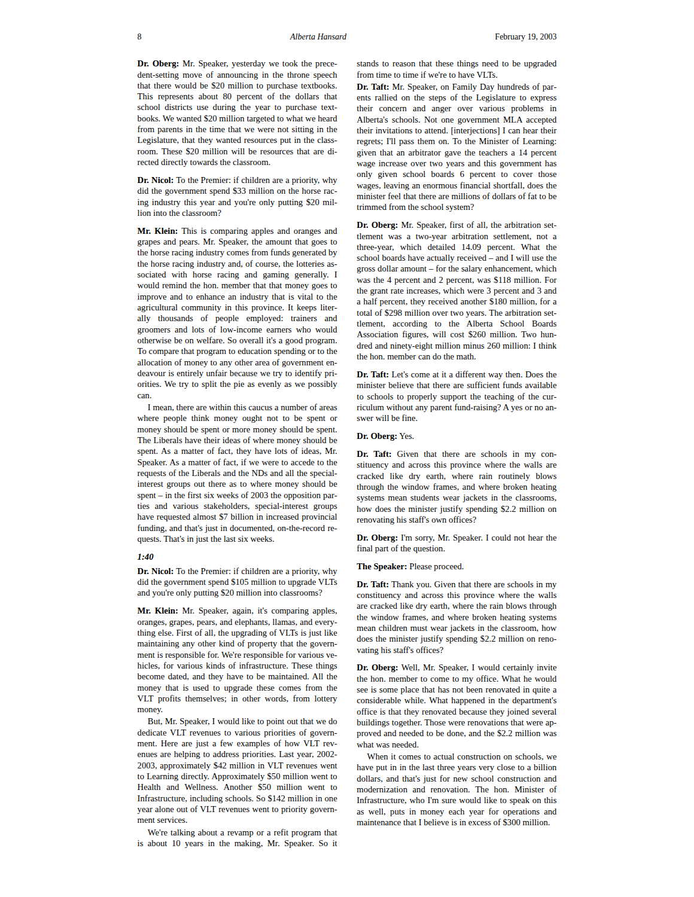8 Alberta Hansard February 19, 2003
Dr. Oberg: Mr. Speaker, yesterday we took the precedent-setting move of announcing in the throne speech that there would be $20 million to purchase textbooks. This represents about 80 percent of the dollars that school districts use during the year to purchase textbooks. We wanted $20 million targeted to what we heard from parents in the time that we were not sitting in the Legislature, that they wanted resources put in the classroom. These $20 million will be resources that are directed directly towards the classroom.
Dr. Nicol: To the Premier: if children are a priority, why did the government spend $33 million on the horse racing industry this year and you're only putting $20 million into the classroom?
Mr. Klein: This is comparing apples and oranges and grapes and pears. Mr. Speaker, the amount that goes to the horse racing industry comes from funds generated by the horse racing industry and, of course, the lotteries associated with horse racing and gaming generally. I would remind the hon. member that that money goes to improve and to enhance an industry that is vital to the agricultural community in this province. It keeps literally thousands of people employed: trainers and groomers and lots of low-income earners who would otherwise be on welfare. So overall it's a good program. To compare that program to education spending or to the allocation of money to any other area of government endeavour is entirely unfair because we try to identify priorities. We try to split the pie as evenly as we possibly can.
I mean, there are within this caucus a number of areas where people think money ought not to be spent or money should be spent or more money should be spent. The Liberals have their ideas of where money should be spent. As a matter of fact, they have lots of ideas, Mr. Speaker. As a matter of fact, if we were to accede to the requests of the Liberals and the NDs and all the special-interest groups out there as to where money should be spent – in the first six weeks of 2003 the opposition parties and various stakeholders, special-interest groups have requested almost $7 billion in increased provincial funding, and that's just in documented, on-the-record requests. That's in just the last six weeks.
1:40
Dr. Nicol: To the Premier: if children are a priority, why did the government spend $105 million to upgrade VLTs and you're only putting $20 million into classrooms?
Mr. Klein: Mr. Speaker, again, it's comparing apples, oranges, grapes, pears, and elephants, llamas, and everything else. First of all, the upgrading of VLTs is just like maintaining any other kind of property that the government is responsible for. We're responsible for various vehicles, for various kinds of infrastructure. These things become dated, and they have to be maintained. All the money that is used to upgrade these comes from the VLT profits themselves; in other words, from lottery money.
But, Mr. Speaker, I would like to point out that we do dedicate VLT revenues to various priorities of government. Here are just a few examples of how VLT revenues are helping to address priorities. Last year, 2002-2003, approximately $42 million in VLT revenues went to Learning directly. Approximately $50 million went to Health and Wellness. Another $50 million went to Infrastructure, including schools. So $142 million in one year alone out of VLT revenues went to priority government services.
We're talking about a revamp or a refit program that is about 10 years in the making, Mr. Speaker. So it stands to reason that these things need to be upgraded from time to time if we're to have VLTs.
Dr. Taft: Mr. Speaker, on Family Day hundreds of parents rallied on the steps of the Legislature to express their concern and anger over various problems in Alberta's schools. Not one government MLA accepted their invitations to attend. [interjections] I can hear their regrets; I'll pass them on. To the Minister of Learning: given that an arbitrator gave the teachers a 14 percent wage increase over two years and this government has only given school boards 6 percent to cover those wages, leaving an enormous financial shortfall, does the minister feel that there are millions of dollars of fat to be trimmed from the school system?
Dr. Oberg: Mr. Speaker, first of all, the arbitration settlement was a two-year arbitration settlement, not a three-year, which detailed 14.09 percent. What the school boards have actually received – and I will use the gross dollar amount – for the salary enhancement, which was the 4 percent and 2 percent, was $118 million. For the grant rate increases, which were 3 percent and 3 and a half percent, they received another $180 million, for a total of $298 million over two years. The arbitration settlement, according to the Alberta School Boards Association figures, will cost $260 million. Two hundred and ninety-eight million minus 260 million: I think the hon. member can do the math.
Dr. Taft: Let's come at it a different way then. Does the minister believe that there are sufficient funds available to schools to properly support the teaching of the curriculum without any parent fund-raising? A yes or no answer will be fine.
Dr. Oberg: Yes.
Dr. Taft: Given that there are schools in my constituency and across this province where the walls are cracked like dry earth, where rain routinely blows through the window frames, and where broken heating systems mean students wear jackets in the classrooms, how does the minister justify spending $2.2 million on renovating his staff's own offices?
Dr. Oberg: I'm sorry, Mr. Speaker. I could not hear the final part of the question.
The Speaker: Please proceed.
Dr. Taft: Thank you. Given that there are schools in my constituency and across this province where the walls are cracked like dry earth, where the rain blows through the window frames, and where broken heating systems mean children must wear jackets in the classroom, how does the minister justify spending $2.2 million on renovating his staff's offices?
Dr. Oberg: Well, Mr. Speaker, I would certainly invite the hon. member to come to my office. What he would see is some place that has not been renovated in quite a considerable while. What happened in the department's office is that they renovated because they joined several buildings together. Those were renovations that were approved and needed to be done, and the $2.2 million was what was needed.
When it comes to actual construction on schools, we have put in in the last three years very close to a billion dollars, and that's just for new school construction and modernization and renovation. The hon. Minister of Infrastructure, who I'm sure would like to speak on this as well, puts in money each year for operations and maintenance that I believe is in excess of $300 million.